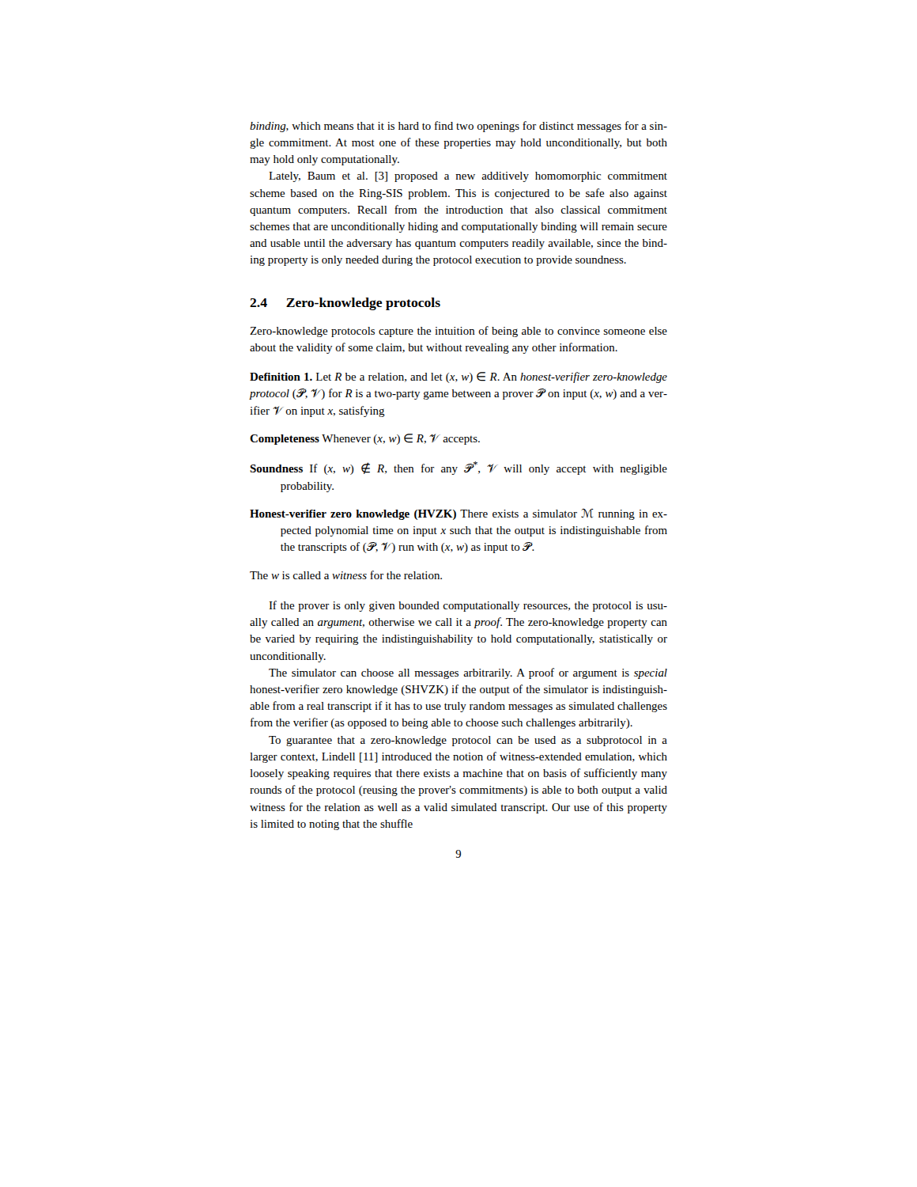binding, which means that it is hard to find two openings for distinct messages for a single commitment. At most one of these properties may hold unconditionally, but both may hold only computationally.
Lately, Baum et al. [3] proposed a new additively homomorphic commitment scheme based on the Ring-SIS problem. This is conjectured to be safe also against quantum computers. Recall from the introduction that also classical commitment schemes that are unconditionally hiding and computationally binding will remain secure and usable until the adversary has quantum computers readily available, since the binding property is only needed during the protocol execution to provide soundness.
2.4 Zero-knowledge protocols
Zero-knowledge protocols capture the intuition of being able to convince someone else about the validity of some claim, but without revealing any other information.
Definition 1. Let R be a relation, and let (x, w) ∈ R. An honest-verifier zero-knowledge protocol (𝒫, 𝒱) for R is a two-party game between a prover 𝒫 on input (x, w) and a verifier 𝒱 on input x, satisfying
Completeness Whenever (x, w) ∈ R, 𝒱 accepts.
Soundness If (x, w) ∉ R, then for any 𝒫*, 𝒱 will only accept with negligible probability.
Honest-verifier zero knowledge (HVZK) There exists a simulator ℳ running in expected polynomial time on input x such that the output is indistinguishable from the transcripts of (𝒫, 𝒱) run with (x, w) as input to 𝒫.
The w is called a witness for the relation.
If the prover is only given bounded computationally resources, the protocol is usually called an argument, otherwise we call it a proof. The zero-knowledge property can be varied by requiring the indistinguishability to hold computationally, statistically or unconditionally.
The simulator can choose all messages arbitrarily. A proof or argument is special honest-verifier zero knowledge (SHVZK) if the output of the simulator is indistinguishable from a real transcript if it has to use truly random messages as simulated challenges from the verifier (as opposed to being able to choose such challenges arbitrarily).
To guarantee that a zero-knowledge protocol can be used as a subprotocol in a larger context, Lindell [11] introduced the notion of witness-extended emulation, which loosely speaking requires that there exists a machine that on basis of sufficiently many rounds of the protocol (reusing the prover's commitments) is able to both output a valid witness for the relation as well as a valid simulated transcript. Our use of this property is limited to noting that the shuffle
9